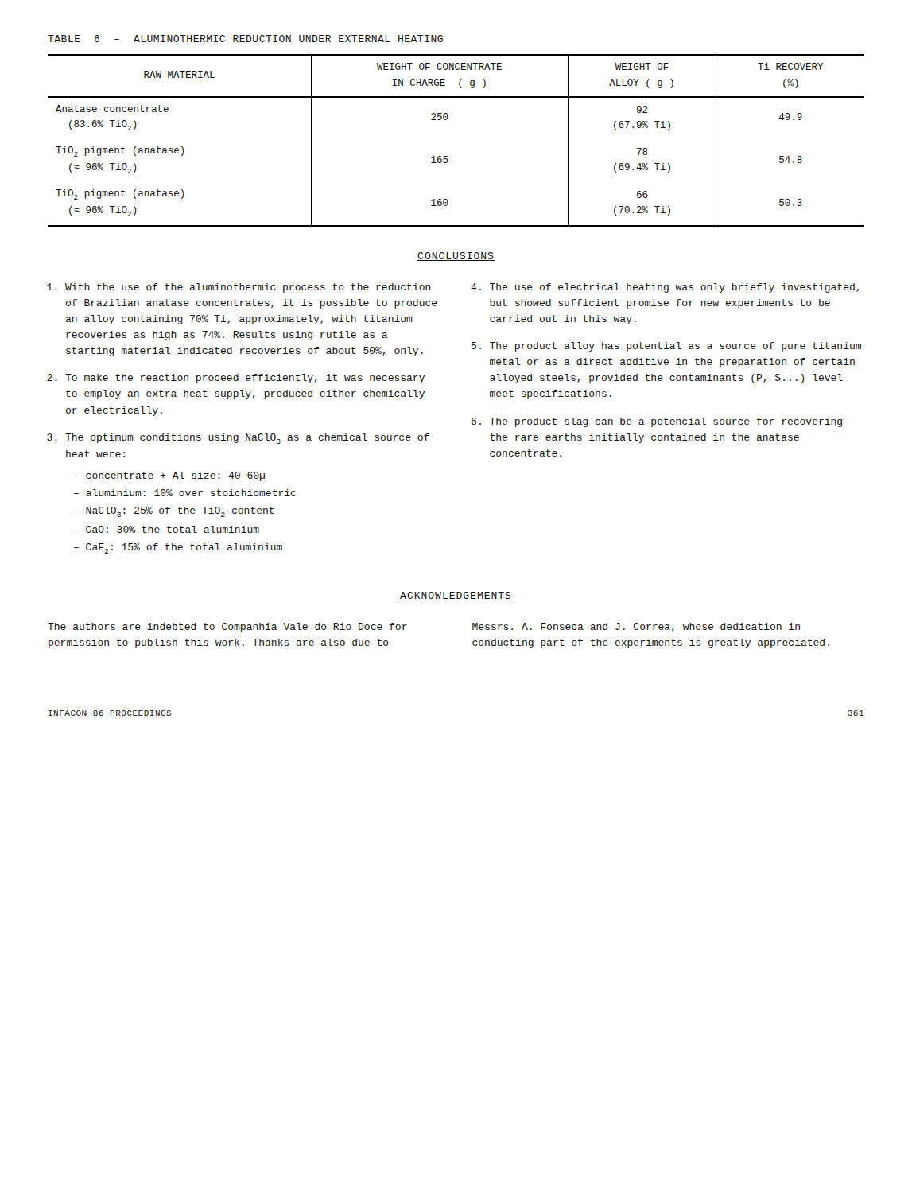TABLE 6 – ALUMINOTHERMIC REDUCTION UNDER EXTERNAL HEATING
| RAW MATERIAL | WEIGHT OF CONCENTRATE IN CHARGE ( g ) | WEIGHT OF ALLOY ( g ) | Ti RECOVERY (%) |
| --- | --- | --- | --- |
| Anatase concentrate (83.6% TiO 2 ) | 250 | 92 (67.9% Ti) | 49.9 |
| TiO 2 pigment (anatase) (≈ 96% TiO 2 ) | 165 | 78 (69.4% Ti) | 54.8 |
| TiO 2 pigment (anatase) (≈ 96% TiO 2 ) | 160 | 66 (70.2% Ti) | 50.3 |
CONCLUSIONS
With the use of the aluminothermic process to the reduction of Brazilian anatase concentrates, it is possible to produce an alloy containing 70% Ti, approximately, with titanium recoveries as high as 74%. Results using rutile as a starting material indicated recoveries of about 50%, only.
To make the reaction proceed efficiently, it was necessary to employ an extra heat supply, produced either chemically or electrically.
The optimum conditions using NaClO3 as a chemical source of heat were:
concentrate + Al size: 40-60µ
aluminium: 10% over stoichiometric
NaClO3: 25% of the TiO2 content
CaO: 30% the total aluminium
CaF2: 15% of the total aluminium
The use of electrical heating was only briefly investigated, but showed sufficient promise for new experiments to be carried out in this way.
The product alloy has potential as a source of pure titanium metal or as a direct additive in the preparation of certain alloyed steels, provided the contaminants (P, S...) level meet specifications.
The product slag can be a potencial source for recovering the rare earths initially contained in the anatase concentrate.
ACKNOWLEDGEMENTS
The authors are indebted to Companhia Vale do Rio Doce for permission to publish this work. Thanks are also due to
Messrs. A. Fonseca and J. Correa, whose dedication in conducting part of the experiments is greatly appreciated.
INFACON 86 PROCEEDINGS 361